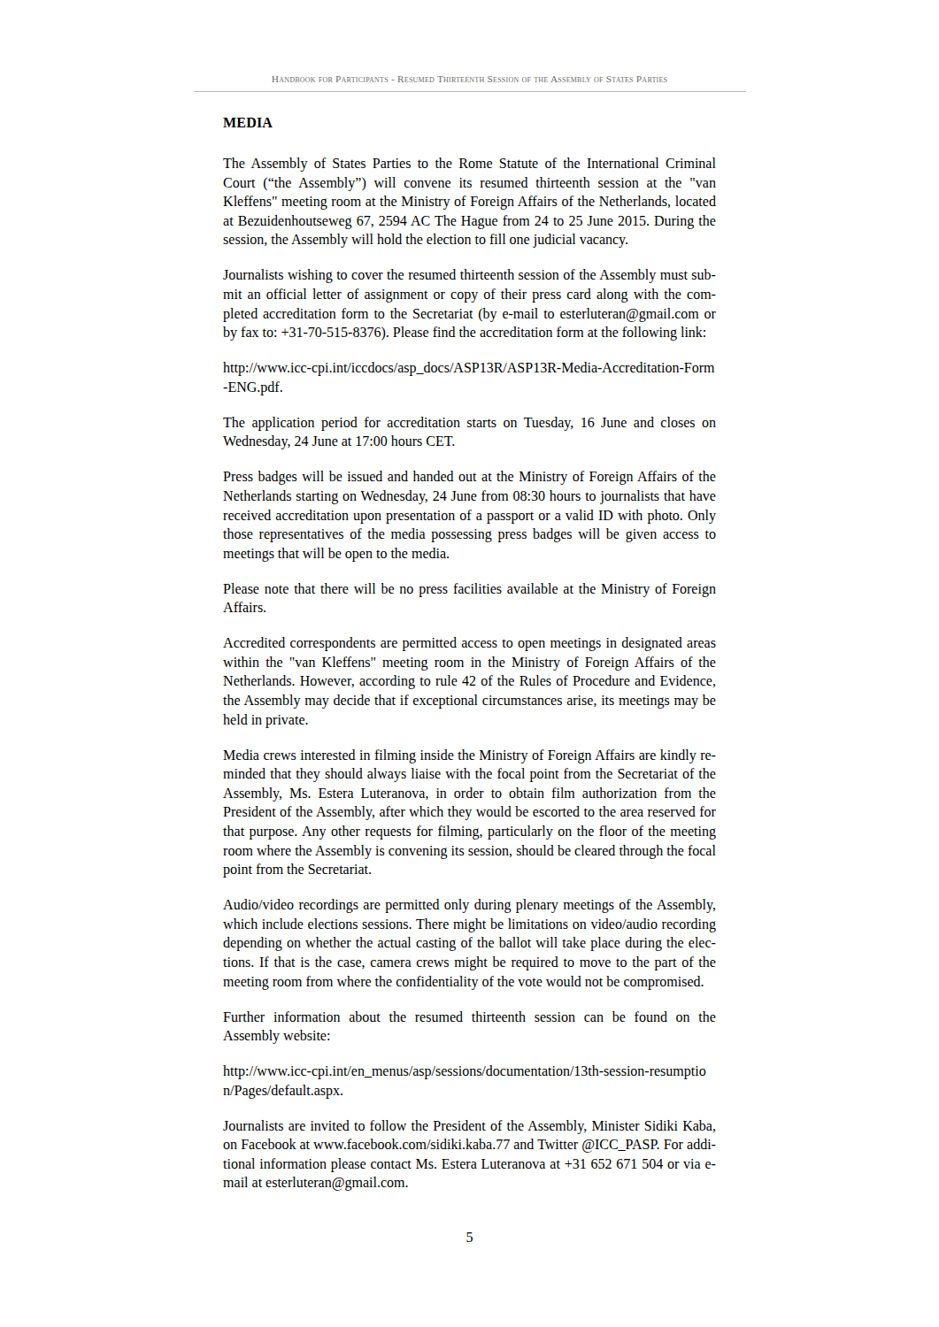Handbook for Participants - Resumed Thirteenth Session of the Assembly of States Parties
MEDIA
The Assembly of States Parties to the Rome Statute of the International Criminal Court (“the Assembly”) will convene its resumed thirteenth session at the "van Kleffens" meeting room at the Ministry of Foreign Affairs of the Netherlands, located at Bezuidenhoutseweg 67, 2594 AC The Hague from 24 to 25 June 2015. During the session, the Assembly will hold the election to fill one judicial vacancy.
Journalists wishing to cover the resumed thirteenth session of the Assembly must submit an official letter of assignment or copy of their press card along with the completed accreditation form to the Secretariat (by e-mail to esterluteran@gmail.com or by fax to: +31-70-515-8376). Please find the accreditation form at the following link:
http://www.icc-cpi.int/iccdocs/asp_docs/ASP13R/ASP13R-Media-Accreditation-Form-ENG.pdf.
The application period for accreditation starts on Tuesday, 16 June and closes on Wednesday, 24 June at 17:00 hours CET.
Press badges will be issued and handed out at the Ministry of Foreign Affairs of the Netherlands starting on Wednesday, 24 June from 08:30 hours to journalists that have received accreditation upon presentation of a passport or a valid ID with photo. Only those representatives of the media possessing press badges will be given access to meetings that will be open to the media.
Please note that there will be no press facilities available at the Ministry of Foreign Affairs.
Accredited correspondents are permitted access to open meetings in designated areas within the "van Kleffens" meeting room in the Ministry of Foreign Affairs of the Netherlands. However, according to rule 42 of the Rules of Procedure and Evidence, the Assembly may decide that if exceptional circumstances arise, its meetings may be held in private.
Media crews interested in filming inside the Ministry of Foreign Affairs are kindly reminded that they should always liaise with the focal point from the Secretariat of the Assembly, Ms. Estera Luteranova, in order to obtain film authorization from the President of the Assembly, after which they would be escorted to the area reserved for that purpose. Any other requests for filming, particularly on the floor of the meeting room where the Assembly is convening its session, should be cleared through the focal point from the Secretariat.
Audio/video recordings are permitted only during plenary meetings of the Assembly, which include elections sessions. There might be limitations on video/audio recording depending on whether the actual casting of the ballot will take place during the elections. If that is the case, camera crews might be required to move to the part of the meeting room from where the confidentiality of the vote would not be compromised.
Further information about the resumed thirteenth session can be found on the Assembly website:
http://www.icc-cpi.int/en_menus/asp/sessions/documentation/13th-session-resumption/Pages/default.aspx.
Journalists are invited to follow the President of the Assembly, Minister Sidiki Kaba, on Facebook at www.facebook.com/sidiki.kaba.77 and Twitter @ICC_PASP. For additional information please contact Ms. Estera Luteranova at +31 652 671 504 or via e-mail at esterluteran@gmail.com.
5